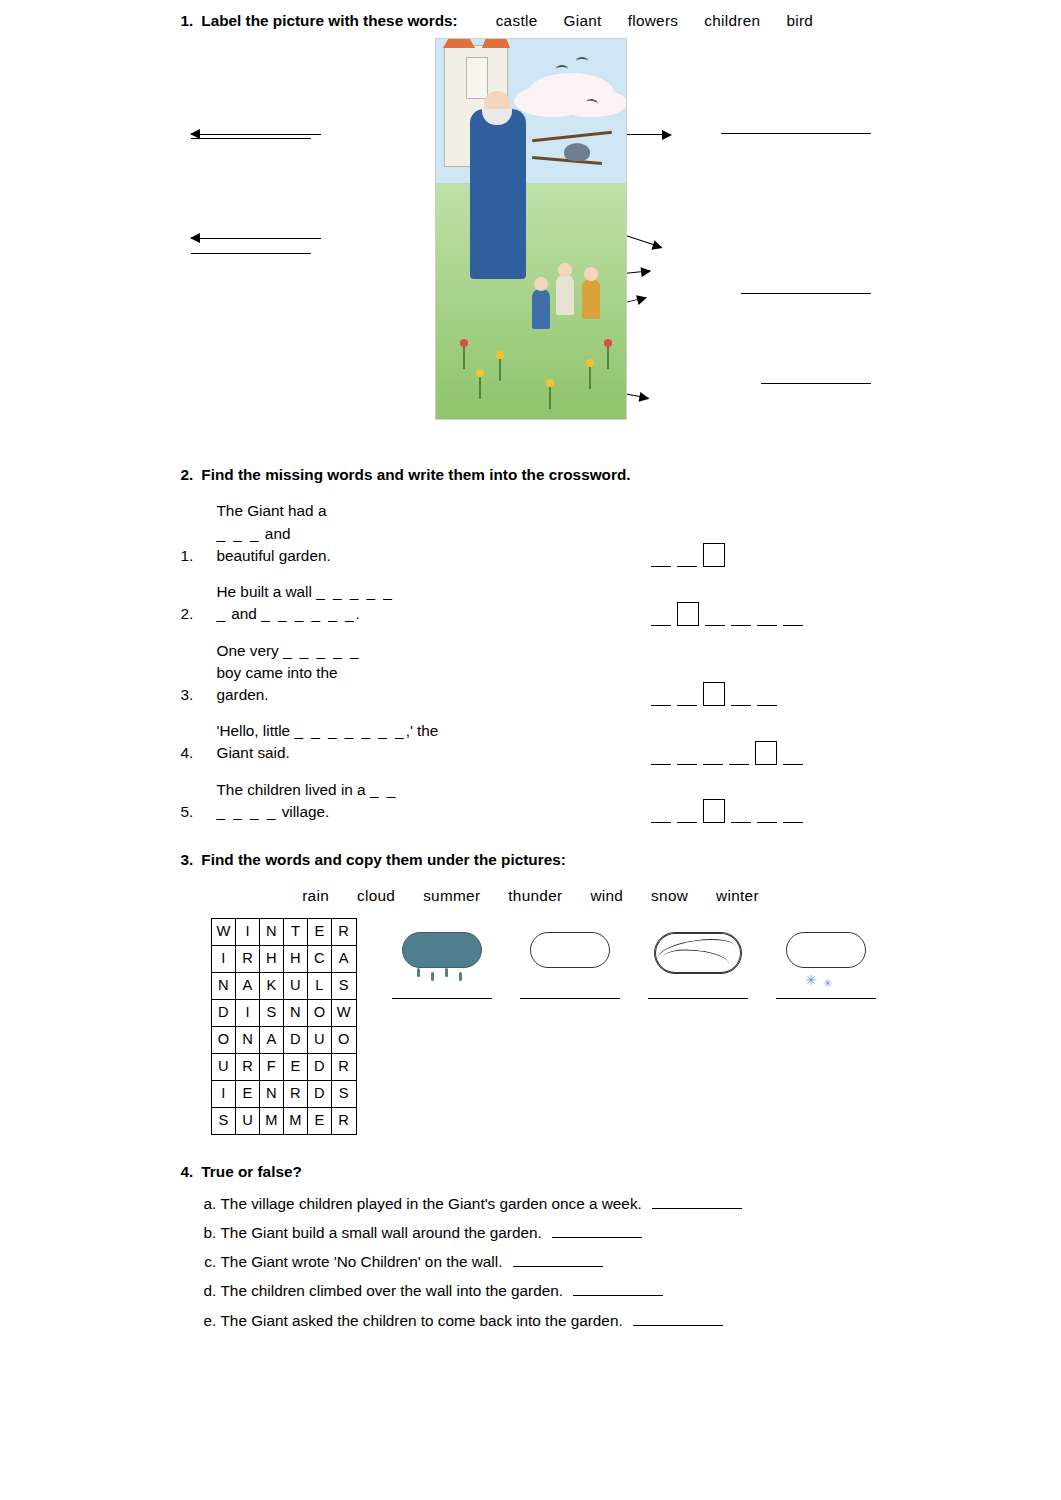1. Label the picture with these words: castle Giant flowers children bird
2. Find the missing words and write them into the crossword.
The Giant had a _ _ _ and beautiful garden.
He built a wall _ _ _ _ _ _ and _ _ _ _ _ _.
One very _ _ _ _ _ boy came into the garden.
'Hello, little _ _ _ _ _ _ _,' the Giant said.
The children lived in a _ _ _ _ _ _ village.
3. Find the words and copy them under the pictures:
rain cloud summer thunder wind snow winter
| W | I | N | T | E | R |
| I | R | H | H | C | A |
| N | A | K | U | L | S |
| D | I | S | N | O | W |
| O | N | A | D | U | O |
| U | R | F | E | D | R |
| I | E | N | R | D | S |
| S | U | M | M | E | R |
✳
✳
4. True or false?
The village children played in the Giant's garden once a week.
The Giant build a small wall around the garden.
The Giant wrote 'No Children' on the wall.
The children climbed over the wall into the garden.
The Giant asked the children to come back into the garden.